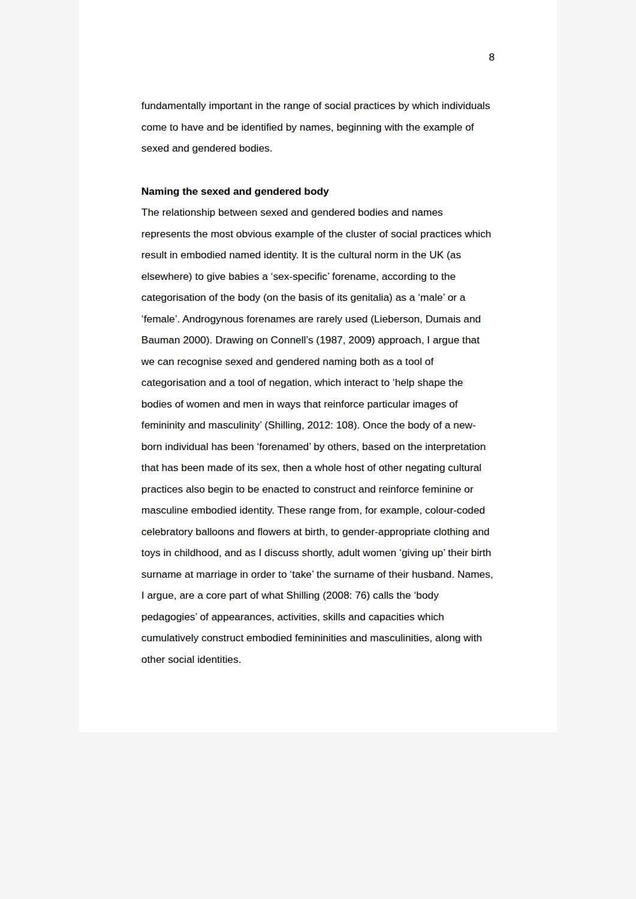8
fundamentally important in the range of social practices by which individuals come to have and be identified by names, beginning with the example of sexed and gendered bodies.
Naming the sexed and gendered body
The relationship between sexed and gendered bodies and names represents the most obvious example of the cluster of social practices which result in embodied named identity. It is the cultural norm in the UK (as elsewhere) to give babies a ‘sex-specific’ forename, according to the categorisation of the body (on the basis of its genitalia) as a ‘male’ or a ‘female’. Androgynous forenames are rarely used (Lieberson, Dumais and Bauman 2000). Drawing on Connell’s (1987, 2009) approach, I argue that we can recognise sexed and gendered naming both as a tool of categorisation and a tool of negation, which interact to ‘help shape the bodies of women and men in ways that reinforce particular images of femininity and masculinity’ (Shilling, 2012: 108). Once the body of a new-born individual has been ‘forenamed’ by others, based on the interpretation that has been made of its sex, then a whole host of other negating cultural practices also begin to be enacted to construct and reinforce feminine or masculine embodied identity. These range from, for example, colour-coded celebratory balloons and flowers at birth, to gender-appropriate clothing and toys in childhood, and as I discuss shortly, adult women ‘giving up’ their birth surname at marriage in order to ‘take’ the surname of their husband. Names, I argue, are a core part of what Shilling (2008: 76) calls the ‘body pedagogies’ of appearances, activities, skills and capacities which cumulatively construct embodied femininities and masculinities, along with other social identities.